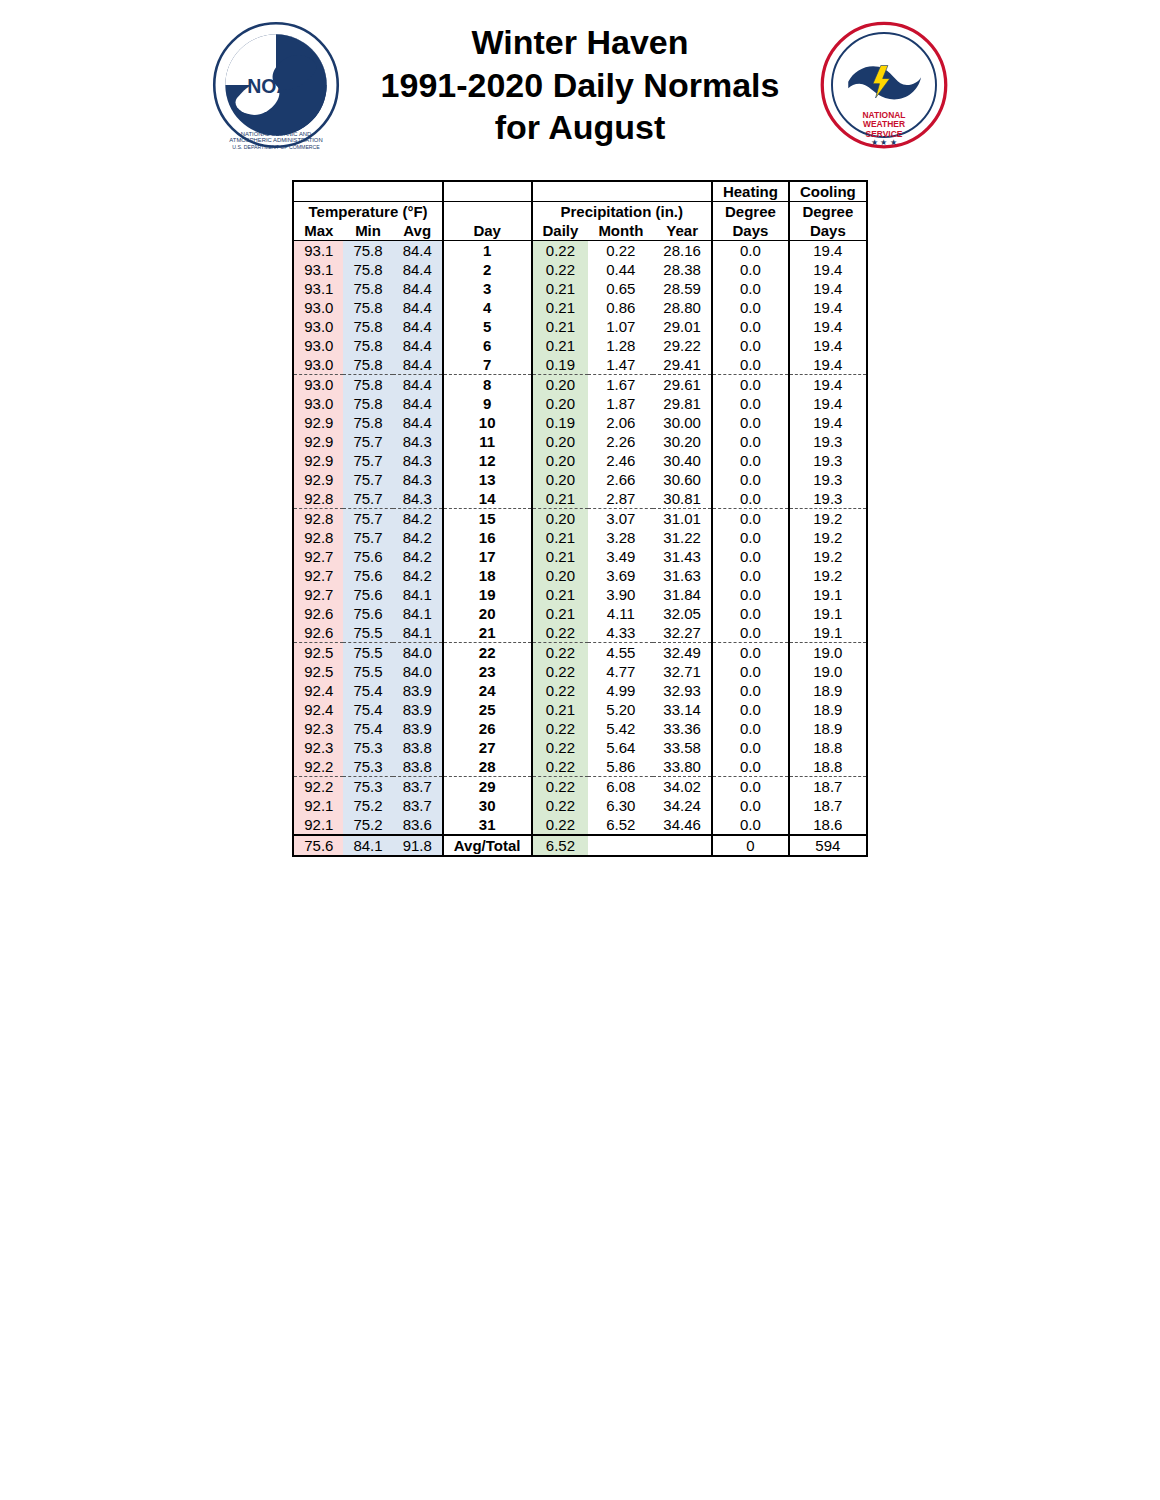NOAA NATIONAL OCEANIC AND ATMOSPHERIC ADMINISTRATION U.S. DEPARTMENT OF COMMERCE
Winter Haven
1991-2020 Daily Normals
for August
NATIONAL WEATHER SERVICE ★ ★ ★
| | | | Heating | Cooling |
| --- | --- | --- | --- | --- |
| Temperature (°F) | | Precipitation (in.) | Degree | Degree |
| Max | Min | Avg | Day | Daily | Month | Year | Days | Days |
| 93.1 | 75.8 | 84.4 | 1 | 0.22 | 0.22 | 28.16 | 0.0 | 19.4 |
| 93.1 | 75.8 | 84.4 | 2 | 0.22 | 0.44 | 28.38 | 0.0 | 19.4 |
| 93.1 | 75.8 | 84.4 | 3 | 0.21 | 0.65 | 28.59 | 0.0 | 19.4 |
| 93.0 | 75.8 | 84.4 | 4 | 0.21 | 0.86 | 28.80 | 0.0 | 19.4 |
| 93.0 | 75.8 | 84.4 | 5 | 0.21 | 1.07 | 29.01 | 0.0 | 19.4 |
| 93.0 | 75.8 | 84.4 | 6 | 0.21 | 1.28 | 29.22 | 0.0 | 19.4 |
| 93.0 | 75.8 | 84.4 | 7 | 0.19 | 1.47 | 29.41 | 0.0 | 19.4 |
| 93.0 | 75.8 | 84.4 | 8 | 0.20 | 1.67 | 29.61 | 0.0 | 19.4 |
| 93.0 | 75.8 | 84.4 | 9 | 0.20 | 1.87 | 29.81 | 0.0 | 19.4 |
| 92.9 | 75.8 | 84.4 | 10 | 0.19 | 2.06 | 30.00 | 0.0 | 19.4 |
| 92.9 | 75.7 | 84.3 | 11 | 0.20 | 2.26 | 30.20 | 0.0 | 19.3 |
| 92.9 | 75.7 | 84.3 | 12 | 0.20 | 2.46 | 30.40 | 0.0 | 19.3 |
| 92.9 | 75.7 | 84.3 | 13 | 0.20 | 2.66 | 30.60 | 0.0 | 19.3 |
| 92.8 | 75.7 | 84.3 | 14 | 0.21 | 2.87 | 30.81 | 0.0 | 19.3 |
| 92.8 | 75.7 | 84.2 | 15 | 0.20 | 3.07 | 31.01 | 0.0 | 19.2 |
| 92.8 | 75.7 | 84.2 | 16 | 0.21 | 3.28 | 31.22 | 0.0 | 19.2 |
| 92.7 | 75.6 | 84.2 | 17 | 0.21 | 3.49 | 31.43 | 0.0 | 19.2 |
| 92.7 | 75.6 | 84.2 | 18 | 0.20 | 3.69 | 31.63 | 0.0 | 19.2 |
| 92.7 | 75.6 | 84.1 | 19 | 0.21 | 3.90 | 31.84 | 0.0 | 19.1 |
| 92.6 | 75.6 | 84.1 | 20 | 0.21 | 4.11 | 32.05 | 0.0 | 19.1 |
| 92.6 | 75.5 | 84.1 | 21 | 0.22 | 4.33 | 32.27 | 0.0 | 19.1 |
| 92.5 | 75.5 | 84.0 | 22 | 0.22 | 4.55 | 32.49 | 0.0 | 19.0 |
| 92.5 | 75.5 | 84.0 | 23 | 0.22 | 4.77 | 32.71 | 0.0 | 19.0 |
| 92.4 | 75.4 | 83.9 | 24 | 0.22 | 4.99 | 32.93 | 0.0 | 18.9 |
| 92.4 | 75.4 | 83.9 | 25 | 0.21 | 5.20 | 33.14 | 0.0 | 18.9 |
| 92.3 | 75.4 | 83.9 | 26 | 0.22 | 5.42 | 33.36 | 0.0 | 18.9 |
| 92.3 | 75.3 | 83.8 | 27 | 0.22 | 5.64 | 33.58 | 0.0 | 18.8 |
| 92.2 | 75.3 | 83.8 | 28 | 0.22 | 5.86 | 33.80 | 0.0 | 18.8 |
| 92.2 | 75.3 | 83.7 | 29 | 0.22 | 6.08 | 34.02 | 0.0 | 18.7 |
| 92.1 | 75.2 | 83.7 | 30 | 0.22 | 6.30 | 34.24 | 0.0 | 18.7 |
| 92.1 | 75.2 | 83.6 | 31 | 0.22 | 6.52 | 34.46 | 0.0 | 18.6 |
| 75.6 | 84.1 | 91.8 | Avg/Total | 6.52 | | | 0 | 594 |